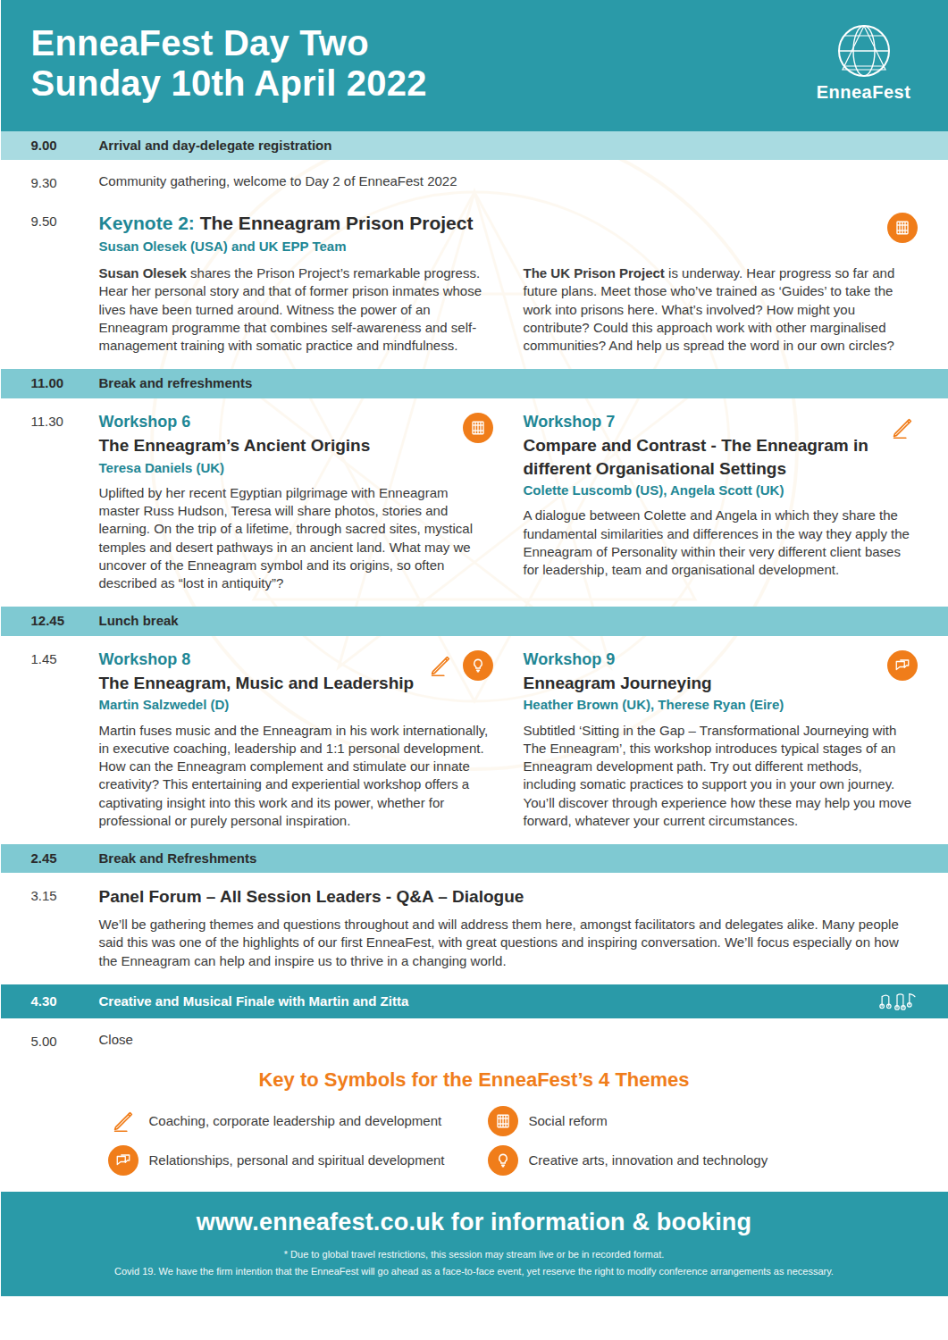EnneaFest Day Two
Sunday 10th April 2022
EnneaFest
9.00 Arrival and day-delegate registration
9.30
Community gathering, welcome to Day 2 of EnneaFest 2022
9.50
Keynote 2: The Enneagram Prison Project
Susan Olesek (USA) and UK EPP Team
Susan Olesek shares the Prison Project’s remarkable progress. Hear her personal story and that of former prison inmates whose lives have been turned around. Witness the power of an Enneagram programme that combines self-awareness and self-management training with somatic practice and mindfulness.
The UK Prison Project is underway. Hear progress so far and future plans. Meet those who’ve trained as ‘Guides’ to take the work into prisons here. What’s involved? How might you contribute? Could this approach work with other marginalised communities? And help us spread the word in our own circles?
11.00 Break and refreshments
11.30
Workshop 6The Enneagram’s Ancient Origins
Teresa Daniels (UK)
Uplifted by her recent Egyptian pilgrimage with Enneagram master Russ Hudson, Teresa will share photos, stories and learning. On the trip of a lifetime, through sacred sites, mystical temples and desert pathways in an ancient land. What may we uncover of the Enneagram symbol and its origins, so often described as “lost in antiquity”?
Workshop 7Compare and Contrast - The Enneagram in different Organisational Settings
Colette Luscomb (US), Angela Scott (UK)
A dialogue between Colette and Angela in which they share the fundamental similarities and differences in the way they apply the Enneagram of Personality within their very different client bases for leadership, team and organisational development.
12.45 Lunch break
1.45
Workshop 8The Enneagram, Music and Leadership
Martin Salzwedel (D)
Martin fuses music and the Enneagram in his work internationally, in executive coaching, leadership and 1:1 personal development. How can the Enneagram complement and stimulate our innate creativity? This entertaining and experiential workshop offers a captivating insight into this work and its power, whether for professional or purely personal inspiration.
Workshop 9Enneagram Journeying
Heather Brown (UK), Therese Ryan (Eire)
Subtitled ‘Sitting in the Gap – Transformational Journeying with The Enneagram’, this workshop introduces typical stages of an Enneagram development path. Try out different methods, including somatic practices to support you in your own journey. You’ll discover through experience how these may help you move forward, whatever your current circumstances.
2.45 Break and Refreshments
3.15
Panel Forum – All Session Leaders - Q&A – Dialogue
We’ll be gathering themes and questions throughout and will address them here, amongst facilitators and delegates alike. Many people said this was one of the highlights of our first EnneaFest, with great questions and inspiring conversation. We’ll focus especially on how the Enneagram can help and inspire us to thrive in a changing world.
4.30 Creative and Musical Finale with Martin and Zitta
5.00
Close
Key to Symbols for the EnneaFest’s 4 Themes
Coaching, corporate leadership and development
Social reform
Relationships, personal and spiritual development
Creative arts, innovation and technology
www.enneafest.co.uk for information & booking
* Due to global travel restrictions, this session may stream live or be in recorded format.
Covid 19. We have the firm intention that the EnneaFest will go ahead as a face-to-face event, yet reserve the right to modify conference arrangements as necessary.